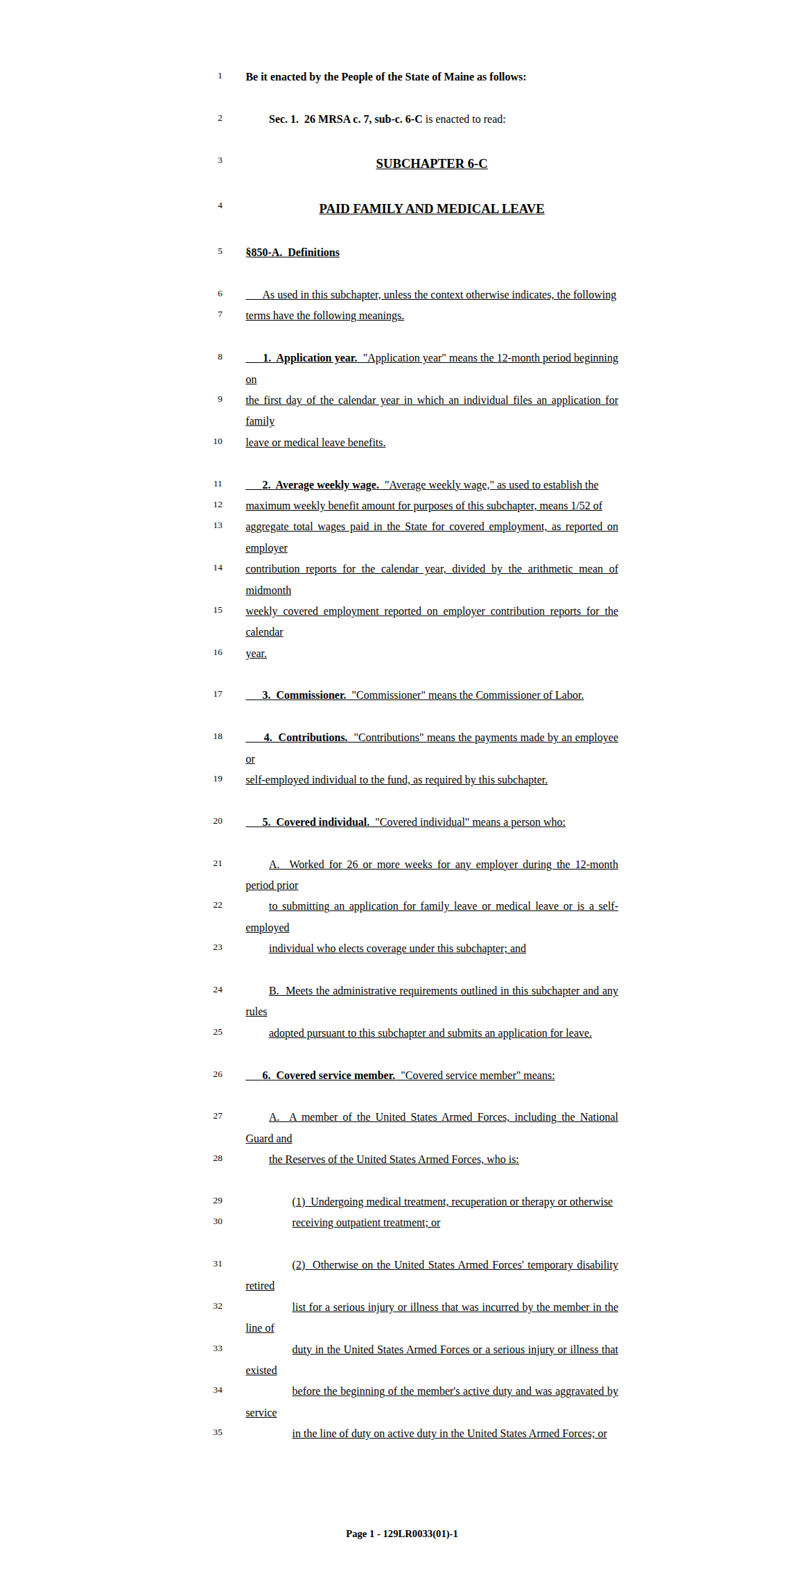1
Be it enacted by the People of the State of Maine as follows:
2
Sec. 1. 26 MRSA c. 7, sub-c. 6-C is enacted to read:
3
SUBCHAPTER 6-C
4
PAID FAMILY AND MEDICAL LEAVE
5
§850-A. Definitions
6
As used in this subchapter, unless the context otherwise indicates, the following
7
terms have the following meanings.
8
1. Application year. "Application year" means the 12-month period beginning on
9
the first day of the calendar year in which an individual files an application for family
10
leave or medical leave benefits.
11
2. Average weekly wage. "Average weekly wage," as used to establish the
12
maximum weekly benefit amount for purposes of this subchapter, means 1/52 of
13
aggregate total wages paid in the State for covered employment, as reported on employer
14
contribution reports for the calendar year, divided by the arithmetic mean of midmonth
15
weekly covered employment reported on employer contribution reports for the calendar
16
year.
17
3. Commissioner. "Commissioner" means the Commissioner of Labor.
18
4. Contributions. "Contributions" means the payments made by an employee or
19
self-employed individual to the fund, as required by this subchapter.
20
5. Covered individual. "Covered individual" means a person who:
21
A. Worked for 26 or more weeks for any employer during the 12-month period prior
22
to submitting an application for family leave or medical leave or is a self-employed
23
individual who elects coverage under this subchapter; and
24
B. Meets the administrative requirements outlined in this subchapter and any rules
25
adopted pursuant to this subchapter and submits an application for leave.
26
6. Covered service member. "Covered service member" means:
27
A. A member of the United States Armed Forces, including the National Guard and
28
the Reserves of the United States Armed Forces, who is:
29
(1) Undergoing medical treatment, recuperation or therapy or otherwise
30
receiving outpatient treatment; or
31
(2) Otherwise on the United States Armed Forces' temporary disability retired
32
list for a serious injury or illness that was incurred by the member in the line of
33
duty in the United States Armed Forces or a serious injury or illness that existed
34
before the beginning of the member's active duty and was aggravated by service
35
in the line of duty on active duty in the United States Armed Forces; or
Page 1 - 129LR0033(01)-1